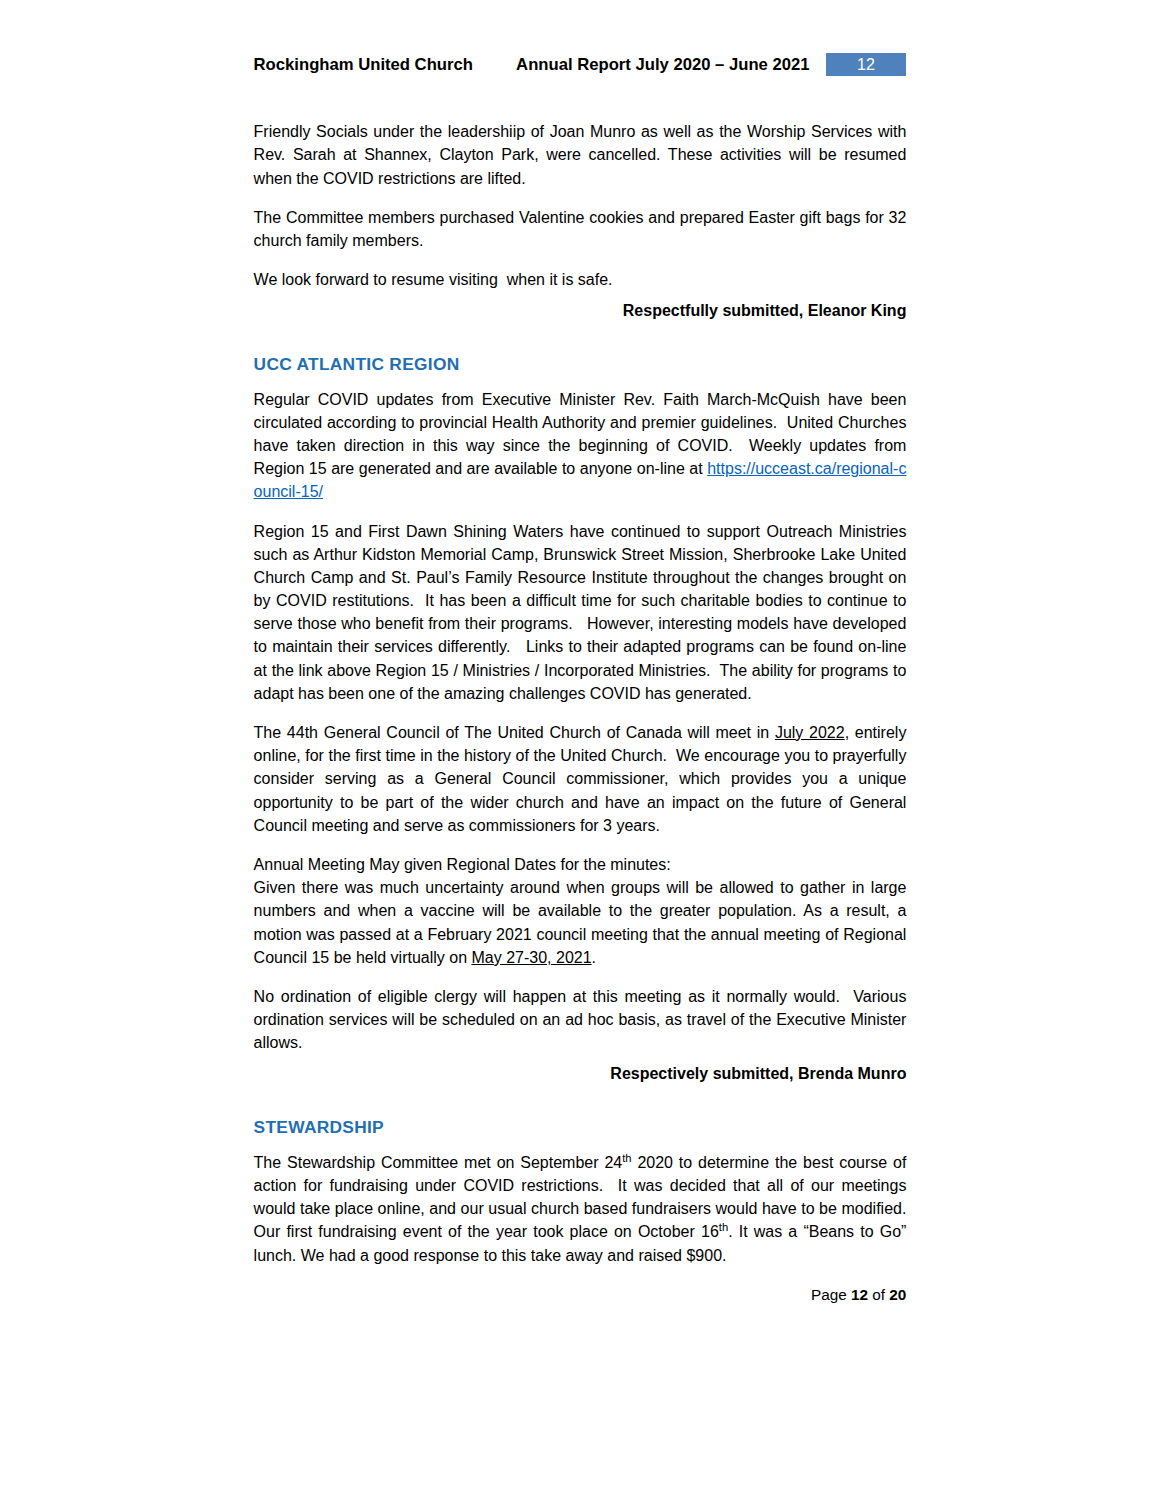Rockingham United Church Annual Report July 2020 – June 2021
12
Friendly Socials under the leadershiip of Joan Munro as well as the Worship Services with Rev. Sarah at Shannex, Clayton Park, were cancelled. These activities will be resumed when the COVID restrictions are lifted.
The Committee members purchased Valentine cookies and prepared Easter gift bags for 32 church family members.
We look forward to resume visiting when it is safe.
Respectfully submitted, Eleanor King
UCC Atlantic Region
Regular COVID updates from Executive Minister Rev. Faith March-McQuish have been circulated according to provincial Health Authority and premier guidelines. United Churches have taken direction in this way since the beginning of COVID. Weekly updates from Region 15 are generated and are available to anyone on-line at https://ucceast.ca/regional-council-15/
Region 15 and First Dawn Shining Waters have continued to support Outreach Ministries such as Arthur Kidston Memorial Camp, Brunswick Street Mission, Sherbrooke Lake United Church Camp and St. Paul’s Family Resource Institute throughout the changes brought on by COVID restitutions. It has been a difficult time for such charitable bodies to continue to serve those who benefit from their programs. However, interesting models have developed to maintain their services differently. Links to their adapted programs can be found on-line at the link above Region 15 / Ministries / Incorporated Ministries. The ability for programs to adapt has been one of the amazing challenges COVID has generated.
The 44th General Council of The United Church of Canada will meet in July 2022, entirely online, for the first time in the history of the United Church. We encourage you to prayerfully consider serving as a General Council commissioner, which provides you a unique opportunity to be part of the wider church and have an impact on the future of General Council meeting and serve as commissioners for 3 years.
Annual Meeting May given Regional Dates for the minutes:
Given there was much uncertainty around when groups will be allowed to gather in large numbers and when a vaccine will be available to the greater population. As a result, a motion was passed at a February 2021 council meeting that the annual meeting of Regional Council 15 be held virtually on May 27-30, 2021.
No ordination of eligible clergy will happen at this meeting as it normally would. Various ordination services will be scheduled on an ad hoc basis, as travel of the Executive Minister allows.
Respectively submitted, Brenda Munro
Stewardship
The Stewardship Committee met on September 24th 2020 to determine the best course of action for fundraising under COVID restrictions. It was decided that all of our meetings would take place online, and our usual church based fundraisers would have to be modified. Our first fundraising event of the year took place on October 16th. It was a “Beans to Go” lunch. We had a good response to this take away and raised $900.
Page 12 of 20